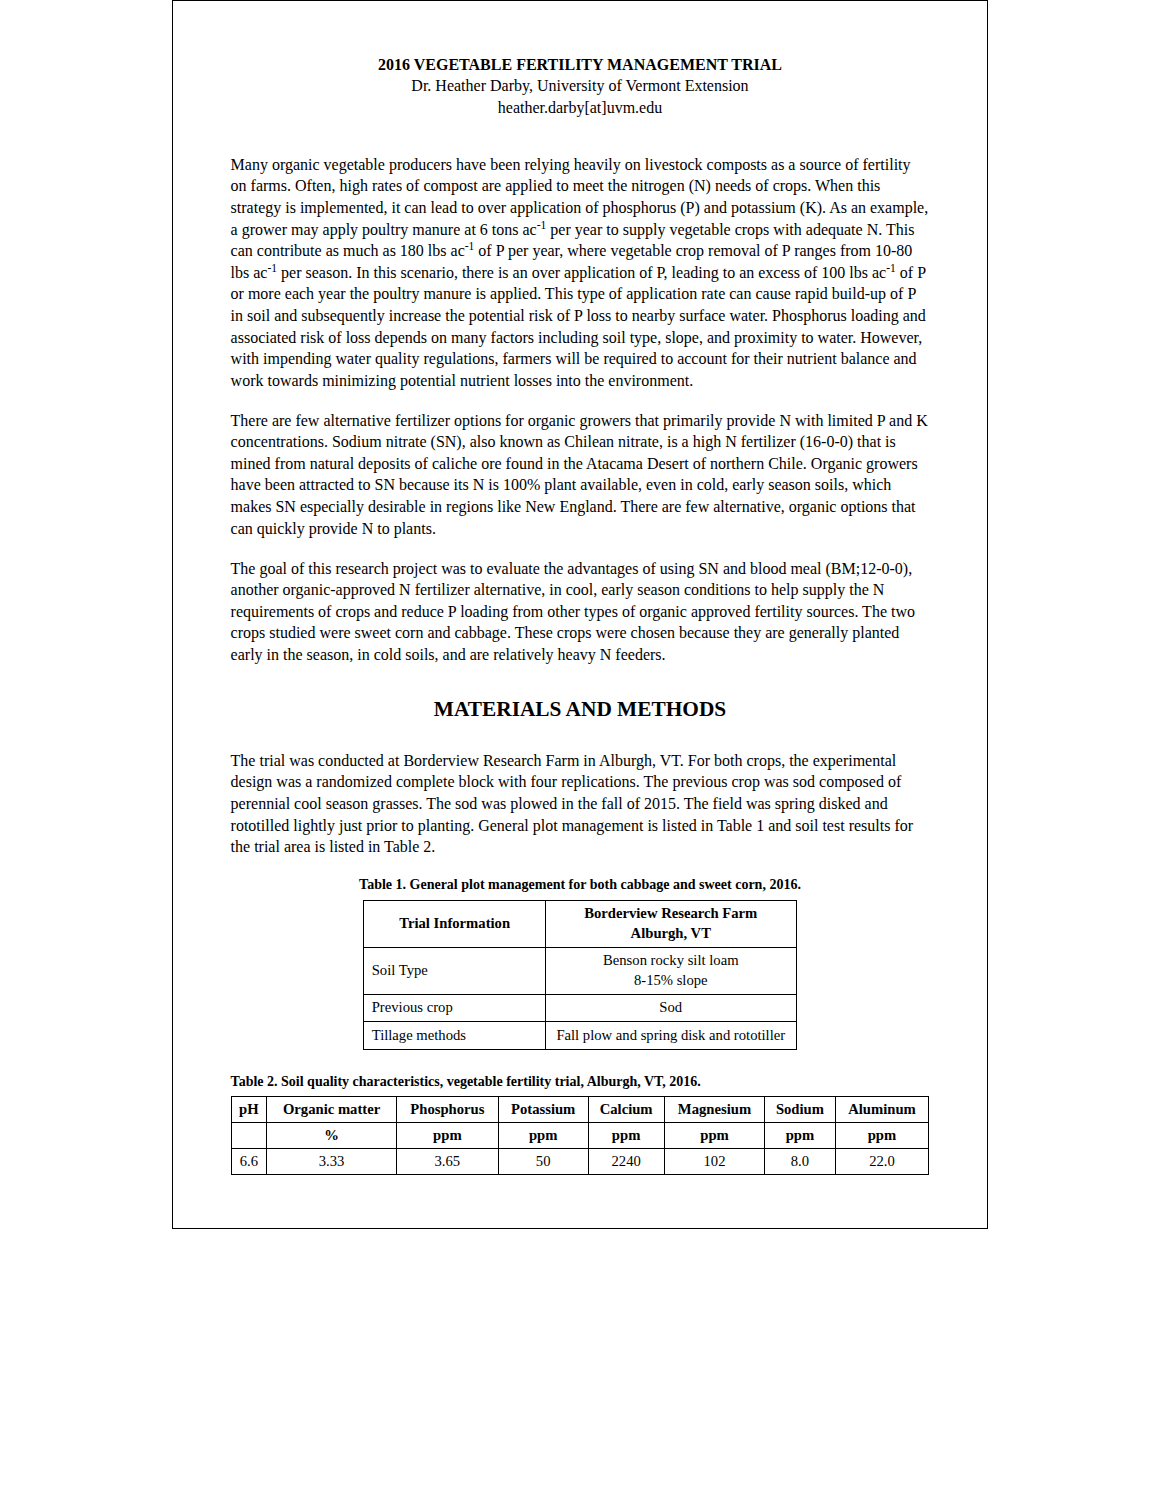2016 VEGETABLE FERTILITY MANAGEMENT TRIAL
Dr. Heather Darby, University of Vermont Extension
heather.darby[at]uvm.edu
Many organic vegetable producers have been relying heavily on livestock composts as a source of fertility on farms. Often, high rates of compost are applied to meet the nitrogen (N) needs of crops. When this strategy is implemented, it can lead to over application of phosphorus (P) and potassium (K). As an example, a grower may apply poultry manure at 6 tons ac-1 per year to supply vegetable crops with adequate N. This can contribute as much as 180 lbs ac-1 of P per year, where vegetable crop removal of P ranges from 10-80 lbs ac-1 per season. In this scenario, there is an over application of P, leading to an excess of 100 lbs ac-1 of P or more each year the poultry manure is applied. This type of application rate can cause rapid build-up of P in soil and subsequently increase the potential risk of P loss to nearby surface water. Phosphorus loading and associated risk of loss depends on many factors including soil type, slope, and proximity to water. However, with impending water quality regulations, farmers will be required to account for their nutrient balance and work towards minimizing potential nutrient losses into the environment.
There are few alternative fertilizer options for organic growers that primarily provide N with limited P and K concentrations. Sodium nitrate (SN), also known as Chilean nitrate, is a high N fertilizer (16-0-0) that is mined from natural deposits of caliche ore found in the Atacama Desert of northern Chile. Organic growers have been attracted to SN because its N is 100% plant available, even in cold, early season soils, which makes SN especially desirable in regions like New England. There are few alternative, organic options that can quickly provide N to plants.
The goal of this research project was to evaluate the advantages of using SN and blood meal (BM;12-0-0), another organic-approved N fertilizer alternative, in cool, early season conditions to help supply the N requirements of crops and reduce P loading from other types of organic approved fertility sources. The two crops studied were sweet corn and cabbage. These crops were chosen because they are generally planted early in the season, in cold soils, and are relatively heavy N feeders.
MATERIALS AND METHODS
The trial was conducted at Borderview Research Farm in Alburgh, VT. For both crops, the experimental design was a randomized complete block with four replications. The previous crop was sod composed of perennial cool season grasses. The sod was plowed in the fall of 2015. The field was spring disked and rototilled lightly just prior to planting. General plot management is listed in Table 1 and soil test results for the trial area is listed in Table 2.
Table 1. General plot management for both cabbage and sweet corn, 2016.
| Trial Information | Borderview Research Farm Alburgh, VT |
| Soil Type | Benson rocky silt loam 8-15% slope |
| Previous crop | Sod |
| Tillage methods | Fall plow and spring disk and rototiller |
Table 2. Soil quality characteristics, vegetable fertility trial, Alburgh, VT, 2016.
| pH | Organic matter | Phosphorus | Potassium | Calcium | Magnesium | Sodium | Aluminum |
| --- | --- | --- | --- | --- | --- | --- | --- |
| | % | ppm | ppm | ppm | ppm | ppm | ppm |
| 6.6 | 3.33 | 3.65 | 50 | 2240 | 102 | 8.0 | 22.0 |